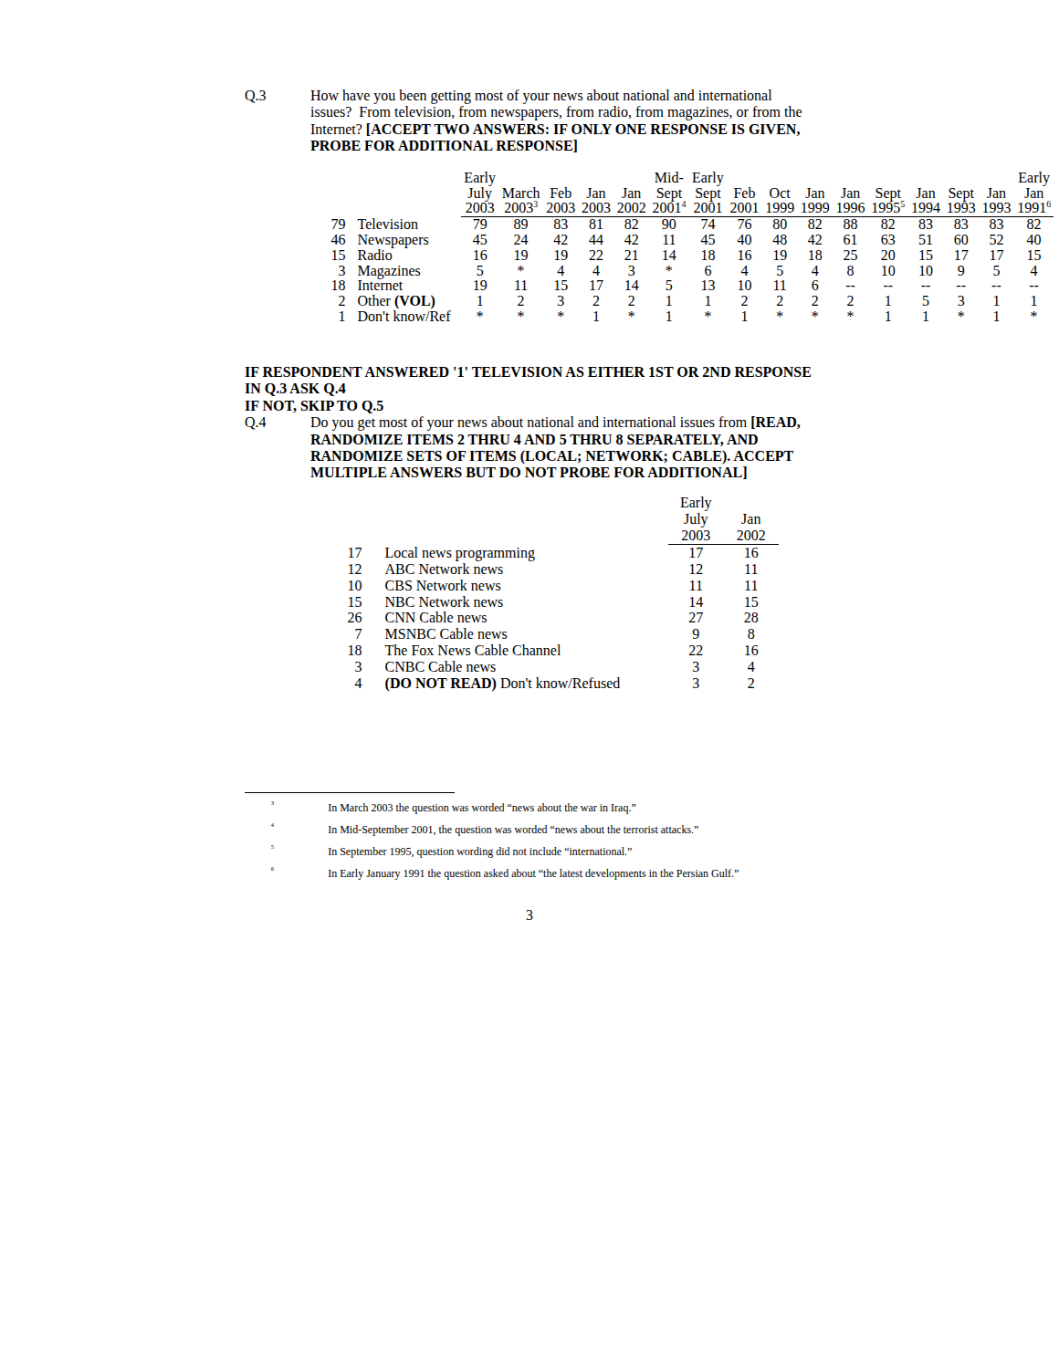Q.3
How have you been getting most of your news about national and international issues? From television, from newspapers, from radio, from magazines, or from the Internet? [ACCEPT TWO ANSWERS: IF ONLY ONE RESPONSE IS GIVEN, PROBE FOR ADDITIONAL RESPONSE]
| | | Early | | | | | Mid- | Early | | | | | | | | | Early |
| | | July | March | Feb | Jan | Jan | Sept | Sept | Feb | Oct | Jan | Jan | Sept | Jan | Sept | Jan | Jan |
| | | 2003 | 2003 3 | 2003 | 2003 | 2002 | 2001 4 | 2001 | 2001 | 1999 | 1999 | 1996 | 1995 5 | 1994 | 1993 | 1993 | 1991 6 |
| 79 | Television | 79 | 89 | 83 | 81 | 82 | 90 | 74 | 76 | 80 | 82 | 88 | 82 | 83 | 83 | 83 | 82 |
| 46 | Newspapers | 45 | 24 | 42 | 44 | 42 | 11 | 45 | 40 | 48 | 42 | 61 | 63 | 51 | 60 | 52 | 40 |
| 15 | Radio | 16 | 19 | 19 | 22 | 21 | 14 | 18 | 16 | 19 | 18 | 25 | 20 | 15 | 17 | 17 | 15 |
| 3 | Magazines | 5 | * | 4 | 4 | 3 | * | 6 | 4 | 5 | 4 | 8 | 10 | 10 | 9 | 5 | 4 |
| 18 | Internet | 19 | 11 | 15 | 17 | 14 | 5 | 13 | 10 | 11 | 6 | -- | -- | -- | -- | -- | -- |
| 2 | Other (VOL) | 1 | 2 | 3 | 2 | 2 | 1 | 1 | 2 | 2 | 2 | 2 | 1 | 5 | 3 | 1 | 1 |
| 1 | Don't know/Ref | * | * | * | 1 | * | 1 | * | 1 | * | * | * | 1 | 1 | * | 1 | * |
IF RESPONDENT ANSWERED '1' TELEVISION AS EITHER 1ST OR 2ND RESPONSE IN Q.3 ASK Q.4
IF NOT, SKIP TO Q.5
Q.4
Do you get most of your news about national and international issues from [READ, RANDOMIZE ITEMS 2 THRU 4 AND 5 THRU 8 SEPARATELY, AND RANDOMIZE SETS OF ITEMS (LOCAL; NETWORK; CABLE). ACCEPT MULTIPLE ANSWERS BUT DO NOT PROBE FOR ADDITIONAL]
| | | Early | |
| | | July | Jan |
| | | 2003 | 2002 |
| 17 | Local news programming | 17 | 16 |
| 12 | ABC Network news | 12 | 11 |
| 10 | CBS Network news | 11 | 11 |
| 15 | NBC Network news | 14 | 15 |
| 26 | CNN Cable news | 27 | 28 |
| 7 | MSNBC Cable news | 9 | 8 |
| 18 | The Fox News Cable Channel | 22 | 16 |
| 3 | CNBC Cable news | 3 | 4 |
| 4 | (DO NOT READ) Don't know/Refused | 3 | 2 |
3
In March 2003 the question was worded “news about the war in Iraq.”
4
In Mid-September 2001, the question was worded “news about the terrorist attacks.”
5
In September 1995, question wording did not include “international.”
6
In Early January 1991 the question asked about “the latest developments in the Persian Gulf.”
3